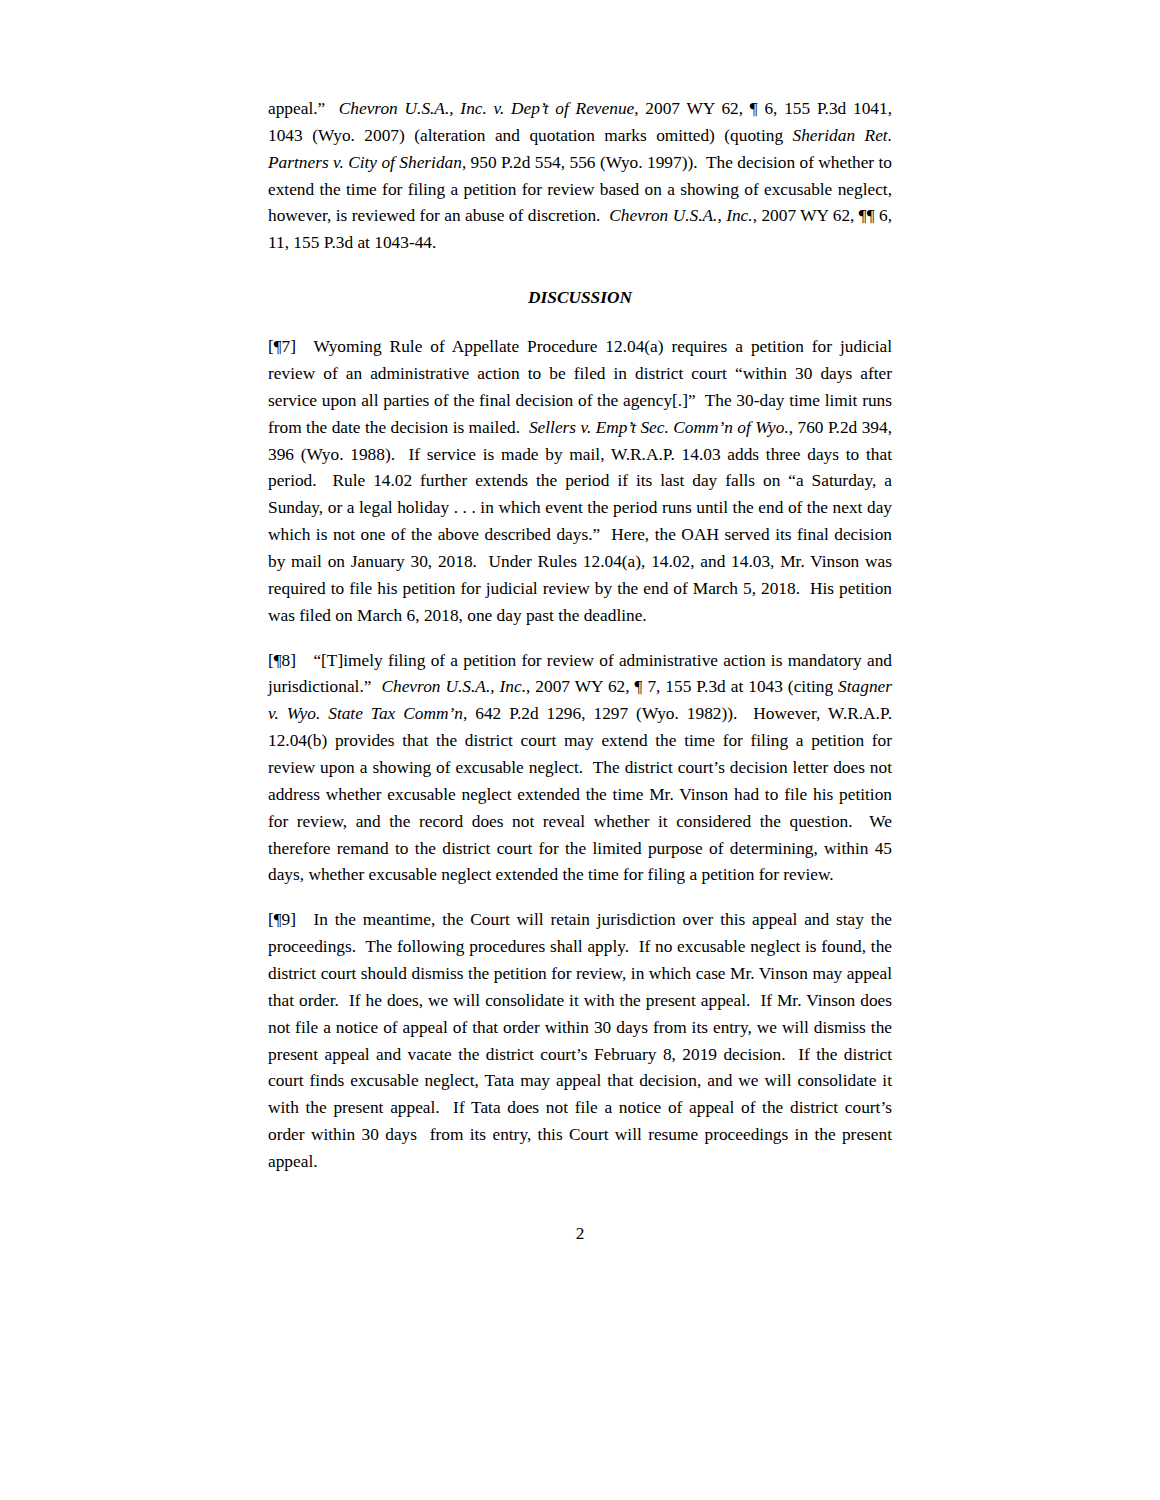appeal.” Chevron U.S.A., Inc. v. Dep’t of Revenue, 2007 WY 62, ¶ 6, 155 P.3d 1041, 1043 (Wyo. 2007) (alteration and quotation marks omitted) (quoting Sheridan Ret. Partners v. City of Sheridan, 950 P.2d 554, 556 (Wyo. 1997)). The decision of whether to extend the time for filing a petition for review based on a showing of excusable neglect, however, is reviewed for an abuse of discretion. Chevron U.S.A., Inc., 2007 WY 62, ¶¶ 6, 11, 155 P.3d at 1043-44.
DISCUSSION
[¶7] Wyoming Rule of Appellate Procedure 12.04(a) requires a petition for judicial review of an administrative action to be filed in district court “within 30 days after service upon all parties of the final decision of the agency[.]” The 30-day time limit runs from the date the decision is mailed. Sellers v. Emp’t Sec. Comm’n of Wyo., 760 P.2d 394, 396 (Wyo. 1988). If service is made by mail, W.R.A.P. 14.03 adds three days to that period. Rule 14.02 further extends the period if its last day falls on “a Saturday, a Sunday, or a legal holiday . . . in which event the period runs until the end of the next day which is not one of the above described days.” Here, the OAH served its final decision by mail on January 30, 2018. Under Rules 12.04(a), 14.02, and 14.03, Mr. Vinson was required to file his petition for judicial review by the end of March 5, 2018. His petition was filed on March 6, 2018, one day past the deadline.
[¶8] “[T]imely filing of a petition for review of administrative action is mandatory and jurisdictional.” Chevron U.S.A., Inc., 2007 WY 62, ¶ 7, 155 P.3d at 1043 (citing Stagner v. Wyo. State Tax Comm’n, 642 P.2d 1296, 1297 (Wyo. 1982)). However, W.R.A.P. 12.04(b) provides that the district court may extend the time for filing a petition for review upon a showing of excusable neglect. The district court’s decision letter does not address whether excusable neglect extended the time Mr. Vinson had to file his petition for review, and the record does not reveal whether it considered the question. We therefore remand to the district court for the limited purpose of determining, within 45 days, whether excusable neglect extended the time for filing a petition for review.
[¶9] In the meantime, the Court will retain jurisdiction over this appeal and stay the proceedings. The following procedures shall apply. If no excusable neglect is found, the district court should dismiss the petition for review, in which case Mr. Vinson may appeal that order. If he does, we will consolidate it with the present appeal. If Mr. Vinson does not file a notice of appeal of that order within 30 days from its entry, we will dismiss the present appeal and vacate the district court’s February 8, 2019 decision. If the district court finds excusable neglect, Tata may appeal that decision, and we will consolidate it with the present appeal. If Tata does not file a notice of appeal of the district court’s order within 30 days from its entry, this Court will resume proceedings in the present appeal.
2